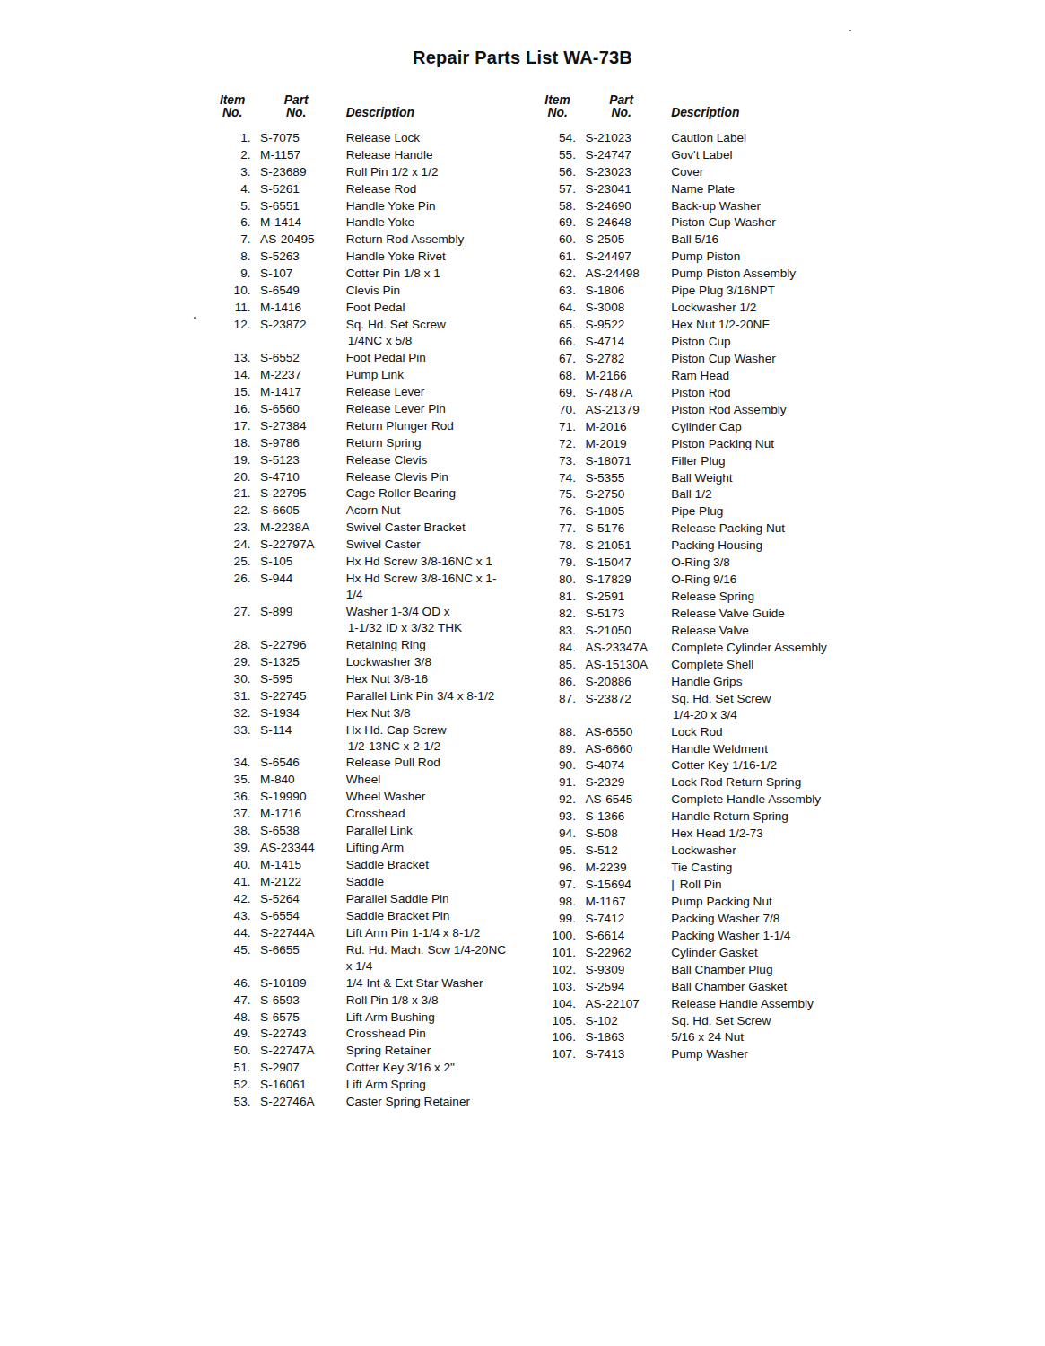. .
Repair Parts List WA-73B
| Item No. | Part No. | Description |
| --- | --- | --- |
| 1. | S-7075 | Release Lock |
| 2. | M-1157 | Release Handle |
| 3. | S-23689 | Roll Pin 1/2 x 1/2 |
| 4. | S-5261 | Release Rod |
| 5. | S-6551 | Handle Yoke Pin |
| 6. | M-1414 | Handle Yoke |
| 7. | AS-20495 | Return Rod Assembly |
| 8. | S-5263 | Handle Yoke Rivet |
| 9. | S-107 | Cotter Pin 1/8 x 1 |
| 10. | S-6549 | Clevis Pin |
| 11. | M-1416 | Foot Pedal |
| 12. | S-23872 | Sq. Hd. Set Screw 1/4NC x 5/8 |
| 13. | S-6552 | Foot Pedal Pin |
| 14. | M-2237 | Pump Link |
| 15. | M-1417 | Release Lever |
| 16. | S-6560 | Release Lever Pin |
| 17. | S-27384 | Return Plunger Rod |
| 18. | S-9786 | Return Spring |
| 19. | S-5123 | Release Clevis |
| 20. | S-4710 | Release Clevis Pin |
| 21. | S-22795 | Cage Roller Bearing |
| 22. | S-6605 | Acorn Nut |
| 23. | M-2238A | Swivel Caster Bracket |
| 24. | S-22797A | Swivel Caster |
| 25. | S-105 | Hx Hd Screw 3/8-16NC x 1 |
| 26. | S-944 | Hx Hd Screw 3/8-16NC x 1-1/4 |
| 27. | S-899 | Washer 1-3/4 OD x 1-1/32 ID x 3/32 THK |
| 28. | S-22796 | Retaining Ring |
| 29. | S-1325 | Lockwasher 3/8 |
| 30. | S-595 | Hex Nut 3/8-16 |
| 31. | S-22745 | Parallel Link Pin 3/4 x 8-1/2 |
| 32. | S-1934 | Hex Nut 3/8 |
| 33. | S-114 | Hx Hd. Cap Screw 1/2-13NC x 2-1/2 |
| 34. | S-6546 | Release Pull Rod |
| 35. | M-840 | Wheel |
| 36. | S-19990 | Wheel Washer |
| 37. | M-1716 | Crosshead |
| 38. | S-6538 | Parallel Link |
| 39. | AS-23344 | Lifting Arm |
| 40. | M-1415 | Saddle Bracket |
| 41. | M-2122 | Saddle |
| 42. | S-5264 | Parallel Saddle Pin |
| 43. | S-6554 | Saddle Bracket Pin |
| 44. | S-22744A | Lift Arm Pin 1-1/4 x 8-1/2 |
| 45. | S-6655 | Rd. Hd. Mach. Scw 1/4-20NC x 1/4 |
| 46. | S-10189 | 1/4 Int & Ext Star Washer |
| 47. | S-6593 | Roll Pin 1/8 x 3/8 |
| 48. | S-6575 | Lift Arm Bushing |
| 49. | S-22743 | Crosshead Pin |
| 50. | S-22747A | Spring Retainer |
| 51. | S-2907 | Cotter Key 3/16 x 2" |
| 52. | S-16061 | Lift Arm Spring |
| 53. | S-22746A | Caster Spring Retainer |
| Item No. | Part No. | Description |
| --- | --- | --- |
| 54. | S-21023 | Caution Label |
| 55. | S-24747 | Gov't Label |
| 56. | S-23023 | Cover |
| 57. | S-23041 | Name Plate |
| 58. | S-24690 | Back-up Washer |
| 69. | S-24648 | Piston Cup Washer |
| 60. | S-2505 | Ball 5/16 |
| 61. | S-24497 | Pump Piston |
| 62. | AS-24498 | Pump Piston Assembly |
| 63. | S-1806 | Pipe Plug 3/16NPT |
| 64. | S-3008 | Lockwasher 1/2 |
| 65. | S-9522 | Hex Nut 1/2-20NF |
| 66. | S-4714 | Piston Cup |
| 67. | S-2782 | Piston Cup Washer |
| 68. | M-2166 | Ram Head |
| 69. | S-7487A | Piston Rod |
| 70. | AS-21379 | Piston Rod Assembly |
| 71. | M-2016 | Cylinder Cap |
| 72. | M-2019 | Piston Packing Nut |
| 73. | S-18071 | Filler Plug |
| 74. | S-5355 | Ball Weight |
| 75. | S-2750 | Ball 1/2 |
| 76. | S-1805 | Pipe Plug |
| 77. | S-5176 | Release Packing Nut |
| 78. | S-21051 | Packing Housing |
| 79. | S-15047 | O-Ring 3/8 |
| 80. | S-17829 | O-Ring 9/16 |
| 81. | S-2591 | Release Spring |
| 82. | S-5173 | Release Valve Guide |
| 83. | S-21050 | Release Valve |
| 84. | AS-23347A | Complete Cylinder Assembly |
| 85. | AS-15130A | Complete Shell |
| 86. | S-20886 | Handle Grips |
| 87. | S-23872 | Sq. Hd. Set Screw 1/4-20 x 3/4 |
| 88. | AS-6550 | Lock Rod |
| 89. | AS-6660 | Handle Weldment |
| 90. | S-4074 | Cotter Key 1/16-1/2 |
| 91. | S-2329 | Lock Rod Return Spring |
| 92. | AS-6545 | Complete Handle Assembly |
| 93. | S-1366 | Handle Return Spring |
| 94. | S-508 | Hex Head 1/2-73 |
| 95. | S-512 | Lockwasher |
| 96. | M-2239 | Tie Casting |
| 97. | S-15694 | / Roll Pin |
| 98. | M-1167 | Pump Packing Nut |
| 99. | S-7412 | Packing Washer 7/8 |
| 100. | S-6614 | Packing Washer 1-1/4 |
| 101. | S-22962 | Cylinder Gasket |
| 102. | S-9309 | Ball Chamber Plug |
| 103. | S-2594 | Ball Chamber Gasket |
| 104. | AS-22107 | Release Handle Assembly |
| 105. | S-102 | Sq. Hd. Set Screw |
| 106. | S-1863 | 5/16 x 24 Nut |
| 107. | S-7413 | Pump Washer |